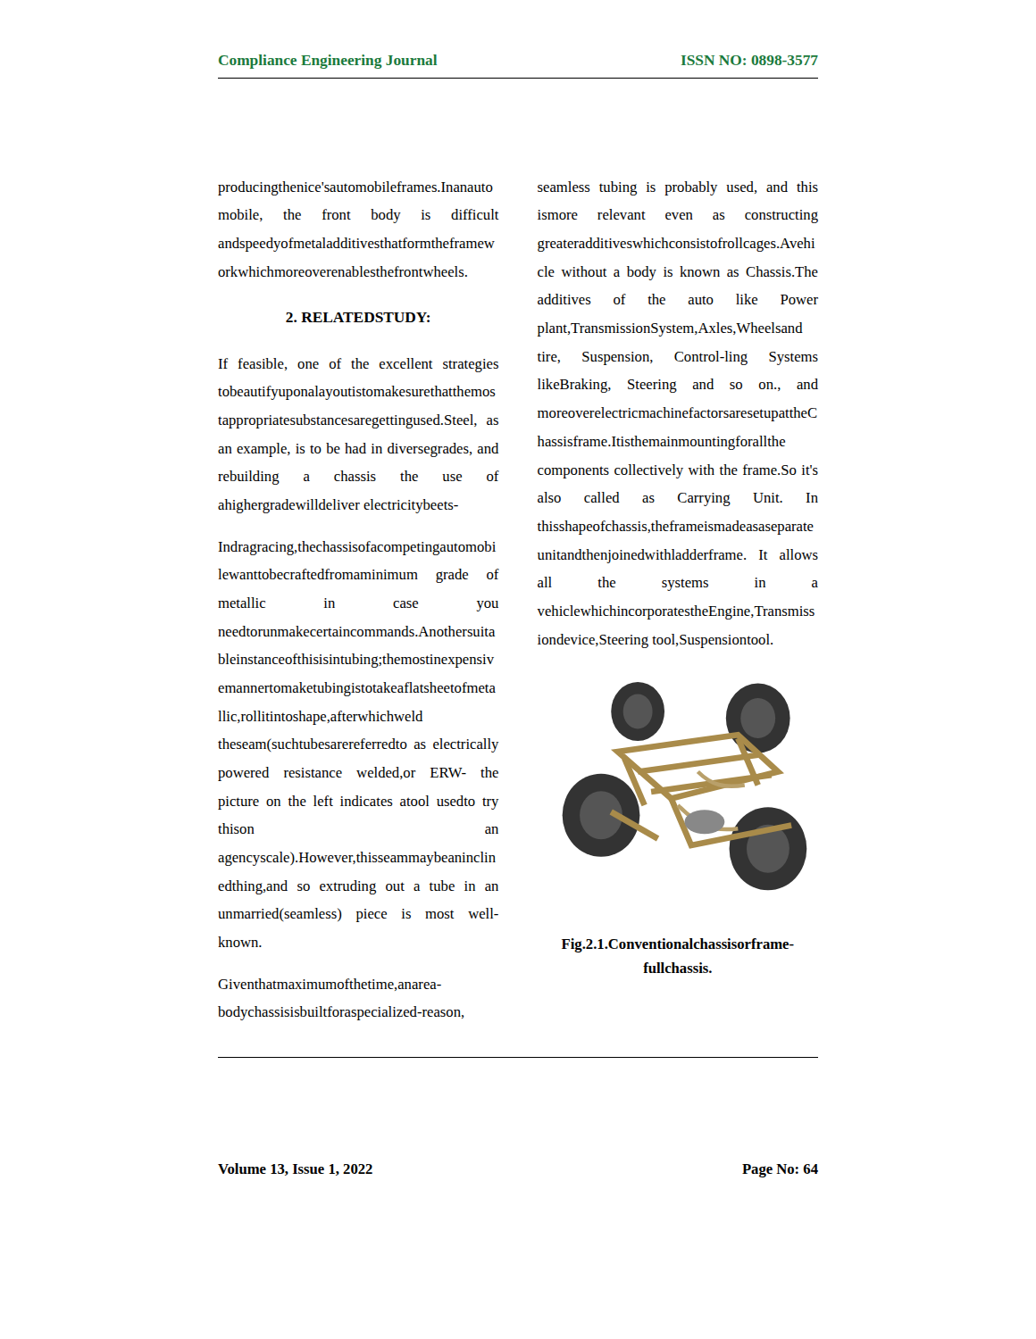Compliance Engineering Journal ISSN NO: 0898-3577
producingthenice'sautomobileframes.Inanautomobile, the front body is difficult andspeedyofmetaladditivesthatformtheframeworkwhichmoreoverenablesthefrontwheels.
2. RELATEDSTUDY:
If feasible, one of the excellent strategies tobeautifyuponalayoutistomakesurethatthemostappropriatesubstancesaregettingused.Steel, as an example, is to be had in diversegrades, and rebuilding a chassis the use of ahighergradewilldeliver electricitybeets-
Indragracing,thechassisofacompetingautomobilewanttobecraftedfromaminimum grade of metallic in case you needtorunmakecertaincommands.Anothersuitableinstanceofthisisintubing;themostinexpensivemannertomaketubingistotakeaflatsheetofmetallic,rollitintoshape,afterwhichweld theseam(suchtubesarereferredto as electrically powered resistance welded,or ERW- the picture on the left indicates atool usedto try thison an agencyscale).However,thisseammaybeaninclinedthing,and so extruding out a tube in an unmarried(seamless) piece is most well-known.
Giventhatmaximumofthetime,anarea-bodychassisisbuiltforaspecialized-reason,
seamless tubing is probably used, and this ismore relevant even as constructing greateradditiveswhichconsistofrollcages.Avehicle without a body is known as Chassis.The additives of the auto like Power plant,TransmissionSystem,Axles,Wheelsand tire, Suspension, Control-ling Systems likeBraking, Steering and so on., and moreoverelectricmachinefactorsaresetupattheChassisframe.Itisthemainmountingforallthe components collectively with the frame.So it's also called as Carrying Unit. In thisshapeofchassis,theframeismadeasaseparateunitandthenjoinedwithladderframe. It allows all the systems in a vehiclewhichincorporatestheEngine,Transmissiondevice,Steering tool,Suspensiontool.
Fig.2.1.Conventionalchassisorframe-fullchassis.
Volume 13, Issue 1, 2022 Page No: 64